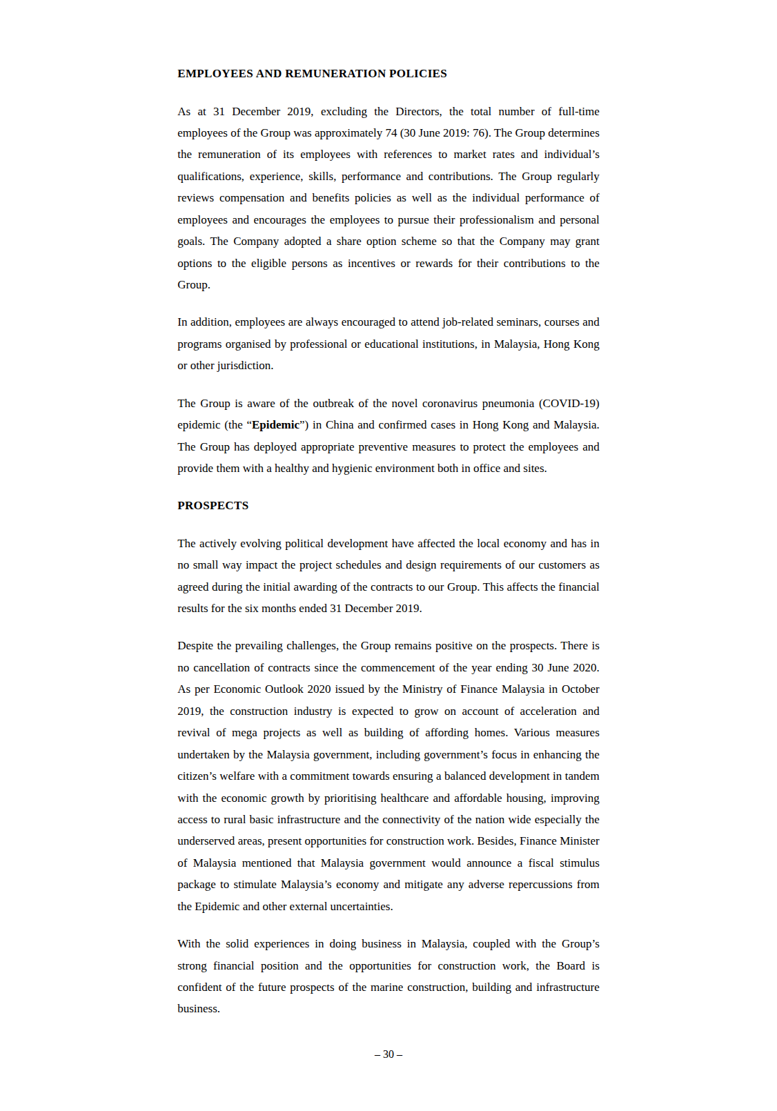EMPLOYEES AND REMUNERATION POLICIES
As at 31 December 2019, excluding the Directors, the total number of full-time employees of the Group was approximately 74 (30 June 2019: 76). The Group determines the remuneration of its employees with references to market rates and individual’s qualifications, experience, skills, performance and contributions. The Group regularly reviews compensation and benefits policies as well as the individual performance of employees and encourages the employees to pursue their professionalism and personal goals. The Company adopted a share option scheme so that the Company may grant options to the eligible persons as incentives or rewards for their contributions to the Group.
In addition, employees are always encouraged to attend job-related seminars, courses and programs organised by professional or educational institutions, in Malaysia, Hong Kong or other jurisdiction.
The Group is aware of the outbreak of the novel coronavirus pneumonia (COVID-19) epidemic (the “Epidemic”) in China and confirmed cases in Hong Kong and Malaysia. The Group has deployed appropriate preventive measures to protect the employees and provide them with a healthy and hygienic environment both in office and sites.
PROSPECTS
The actively evolving political development have affected the local economy and has in no small way impact the project schedules and design requirements of our customers as agreed during the initial awarding of the contracts to our Group. This affects the financial results for the six months ended 31 December 2019.
Despite the prevailing challenges, the Group remains positive on the prospects. There is no cancellation of contracts since the commencement of the year ending 30 June 2020. As per Economic Outlook 2020 issued by the Ministry of Finance Malaysia in October 2019, the construction industry is expected to grow on account of acceleration and revival of mega projects as well as building of affording homes. Various measures undertaken by the Malaysia government, including government’s focus in enhancing the citizen’s welfare with a commitment towards ensuring a balanced development in tandem with the economic growth by prioritising healthcare and affordable housing, improving access to rural basic infrastructure and the connectivity of the nation wide especially the underserved areas, present opportunities for construction work. Besides, Finance Minister of Malaysia mentioned that Malaysia government would announce a fiscal stimulus package to stimulate Malaysia’s economy and mitigate any adverse repercussions from the Epidemic and other external uncertainties.
With the solid experiences in doing business in Malaysia, coupled with the Group’s strong financial position and the opportunities for construction work, the Board is confident of the future prospects of the marine construction, building and infrastructure business.
– 30 –